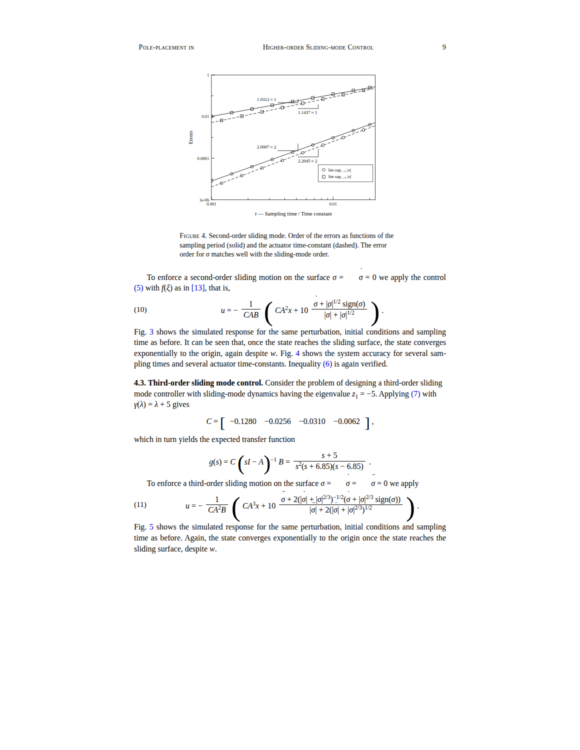Pole-placement in Higher-order Sliding-mode Control 9
1 0.01 0.0001 1e-06 0.001 0.01 Errors τ — Sampling time / Time constant 1.0312 ≈ 1 1.1437 ≈ 1 2.0007 ≈ 2 2.2045 ≈ 2 lim supt→∞ |σ| lim supt→∞ |σ̇|
Figure 4. Second-order sliding mode. Order of the errors as functions of the sampling period (solid) and the actuator time-constant (dashed). The error order for σ matches well with the sliding-mode order.
To enforce a second-order sliding motion on the surface σ = σ = 0 we apply the control (5) with f(ξ) as in [13], that is,
(10)
u = − 1 CAB ( CA2x + 10 σ + |σ|1/2 sign(σ)|σ| + |σ|1/2 ) .
Fig. 3 shows the simulated response for the same perturbation, initial conditions and sampling time as before. It can be seen that, once the state reaches the sliding surface, the state converges exponentially to the origin, again despite w. Fig. 4 shows the system accuracy for several sampling times and several actuator time-constants. Inequality (6) is again verified.
4.3. Third-order sliding mode control.
Consider the problem of designing a third-order sliding mode controller with sliding-mode dynamics having the eigenvalue z1 = −5. Applying (7) with γ(λ) = λ + 5 gives
C = [ −0.1280 −0.0256 −0.0310 −0.0062 ] ,
which in turn yields the expected transfer function
g(s) = C (sI − A)−1 B = s + 5 s2(s + 6.85)(s − 6.85) .
To enforce a third-order sliding motion on the surface σ = σ = σ = 0 we apply
(11)
u = − 1 CA2B ( CA3x + 10 σ + 2(|σ| + |σ|2/3)−1/2(σ + |σ|2/3 sign(σ))|σ| + 2(|σ| + |σ|2/3)1/2 ) .
Fig. 5 shows the simulated response for the same perturbation, initial conditions and sampling time as before. Again, the state converges exponentially to the origin once the state reaches the sliding surface, despite w.